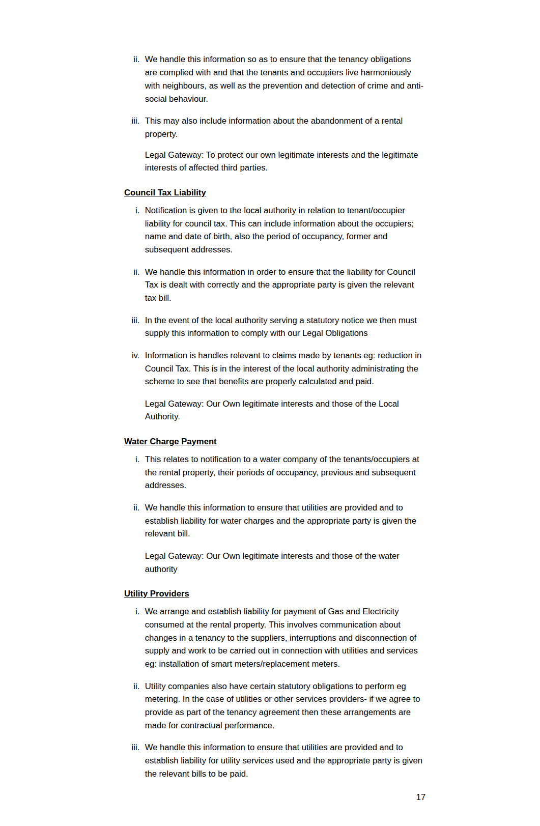We handle this information so as to ensure that the tenancy obligations are complied with and that the tenants and occupiers live harmoniously with neighbours, as well as the prevention and detection of crime and anti-social behaviour.
This may also include information about the abandonment of a rental property.
Legal Gateway: To protect our own legitimate interests and the legitimate interests of affected third parties.
Council Tax Liability
Notification is given to the local authority in relation to tenant/occupier liability for council tax. This can include information about the occupiers; name and date of birth, also the period of occupancy, former and subsequent addresses.
We handle this information in order to ensure that the liability for Council Tax is dealt with correctly and the appropriate party is given the relevant tax bill.
In the event of the local authority serving a statutory notice we then must supply this information to comply with our Legal Obligations
Information is handles relevant to claims made by tenants eg: reduction in Council Tax. This is in the interest of the local authority administrating the scheme to see that benefits are properly calculated and paid.
Legal Gateway: Our Own legitimate interests and those of the Local Authority.
Water Charge Payment
This relates to notification to a water company of the tenants/occupiers at the rental property, their periods of occupancy, previous and subsequent addresses.
We handle this information to ensure that utilities are provided and to establish liability for water charges and the appropriate party is given the relevant bill.
Legal Gateway: Our Own legitimate interests and those of the water authority
Utility Providers
We arrange and establish liability for payment of Gas and Electricity consumed at the rental property. This involves communication about changes in a tenancy to the suppliers, interruptions and disconnection of supply and work to be carried out in connection with utilities and services eg: installation of smart meters/replacement meters.
Utility companies also have certain statutory obligations to perform eg metering. In the case of utilities or other services providers- if we agree to provide as part of the tenancy agreement then these arrangements are made for contractual performance.
We handle this information to ensure that utilities are provided and to establish liability for utility services used and the appropriate party is given the relevant bills to be paid.
17